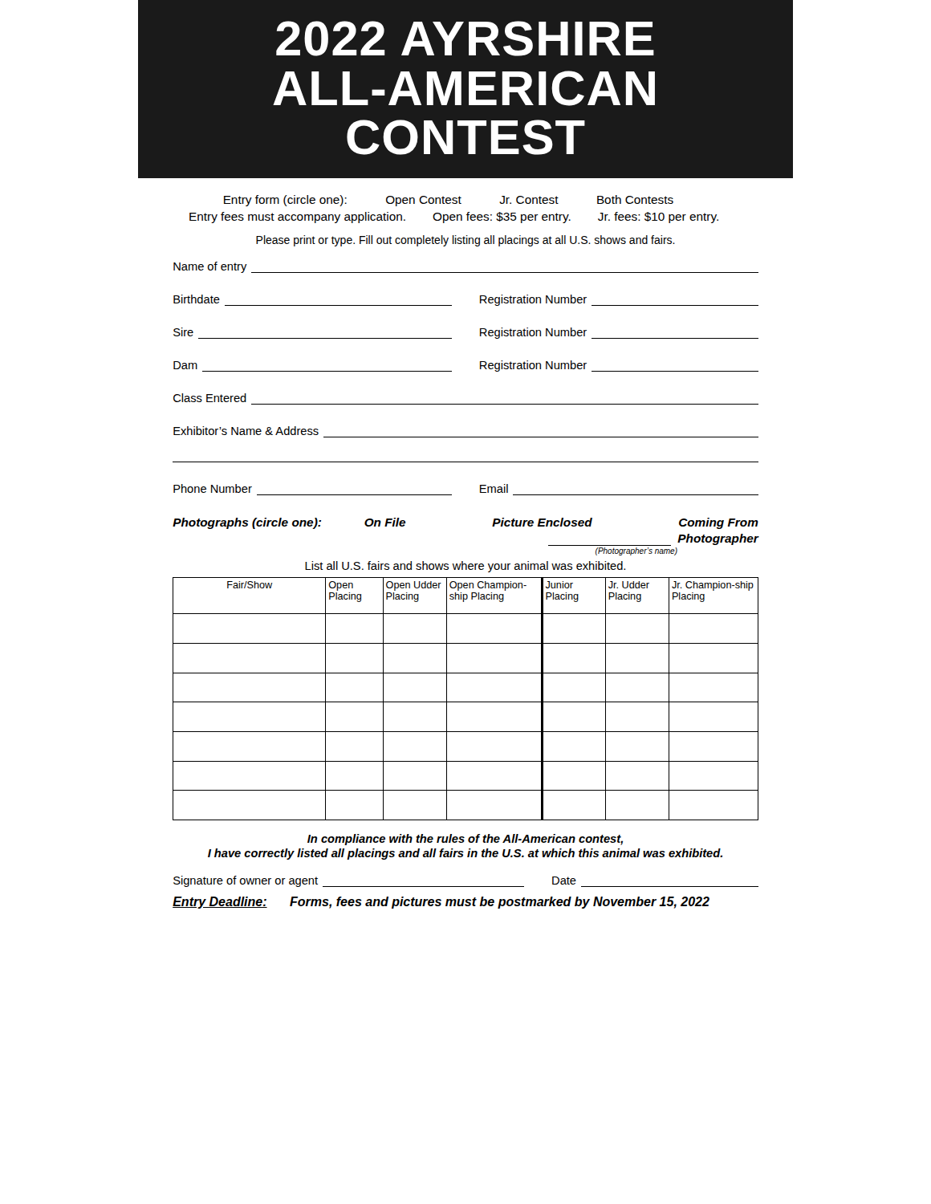2022 Ayrshire
All-American Contest
Entry form (circle one): Open Contest Jr. Contest Both Contests
Entry fees must accompany application. Open fees: $35 per entry. Jr. fees: $10 per entry.
Please print or type. Fill out completely listing all placings at all U.S. shows and fairs.
Name of entry
Birthdate
Registration Number
Sire
Registration Number
Dam
Registration Number
Class Entered
Exhibitor’s Name & Address
Phone Number
Email
Photographs (circle one): On File Picture Enclosed Coming From
Photographer
(Photographer’s name)
List all U.S. fairs and shows where your animal was exhibited.
| Fair/Show | Open Placing | Open Udder Placing | Open Champion-ship Placing | Junior Placing | Jr. Udder Placing | Jr. Champion-ship Placing |
| --- | --- | --- | --- | --- | --- | --- |
In compliance with the rules of the All-American contest,
I have correctly listed all placings and all fairs in the U.S. at which this animal was exhibited.
Signature of owner or agent Date
Entry Deadline: Forms, fees and pictures must be postmarked by November 15, 2022